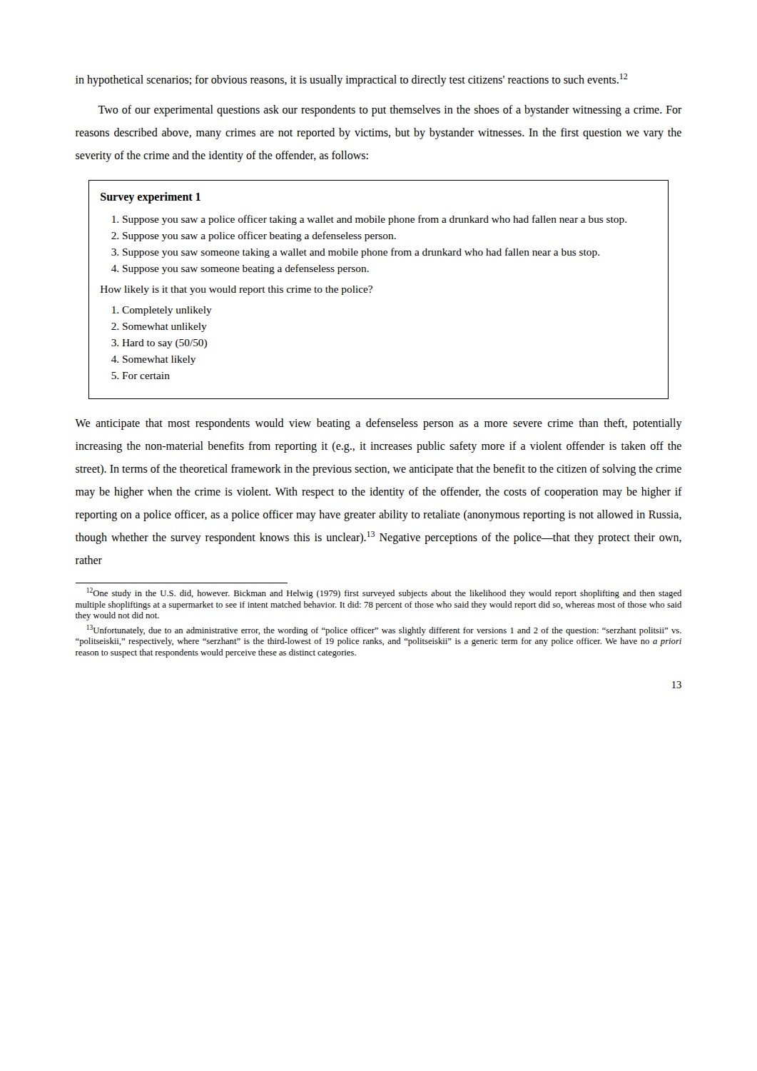in hypothetical scenarios; for obvious reasons, it is usually impractical to directly test citizens' reactions to such events.12
Two of our experimental questions ask our respondents to put themselves in the shoes of a bystander witnessing a crime. For reasons described above, many crimes are not reported by victims, but by bystander witnesses. In the first question we vary the severity of the crime and the identity of the offender, as follows:
Survey experiment 1
Suppose you saw a police officer taking a wallet and mobile phone from a drunkard who had fallen near a bus stop.
Suppose you saw a police officer beating a defenseless person.
Suppose you saw someone taking a wallet and mobile phone from a drunkard who had fallen near a bus stop.
Suppose you saw someone beating a defenseless person.
How likely is it that you would report this crime to the police?
Completely unlikely
Somewhat unlikely
Hard to say (50/50)
Somewhat likely
For certain
We anticipate that most respondents would view beating a defenseless person as a more severe crime than theft, potentially increasing the non-material benefits from reporting it (e.g., it increases public safety more if a violent offender is taken off the street). In terms of the theoretical framework in the previous section, we anticipate that the benefit to the citizen of solving the crime may be higher when the crime is violent. With respect to the identity of the offender, the costs of cooperation may be higher if reporting on a police officer, as a police officer may have greater ability to retaliate (anonymous reporting is not allowed in Russia, though whether the survey respondent knows this is unclear).13 Negative perceptions of the police—that they protect their own, rather
12One study in the U.S. did, however. Bickman and Helwig (1979) first surveyed subjects about the likelihood they would report shoplifting and then staged multiple shopliftings at a supermarket to see if intent matched behavior. It did: 78 percent of those who said they would report did so, whereas most of those who said they would not did not.
13Unfortunately, due to an administrative error, the wording of “police officer” was slightly different for versions 1 and 2 of the question: “serzhant politsii” vs. “politseiskii,” respectively, where “serzhant” is the third-lowest of 19 police ranks, and “politseiskii” is a generic term for any police officer. We have no a priori reason to suspect that respondents would perceive these as distinct categories.
13